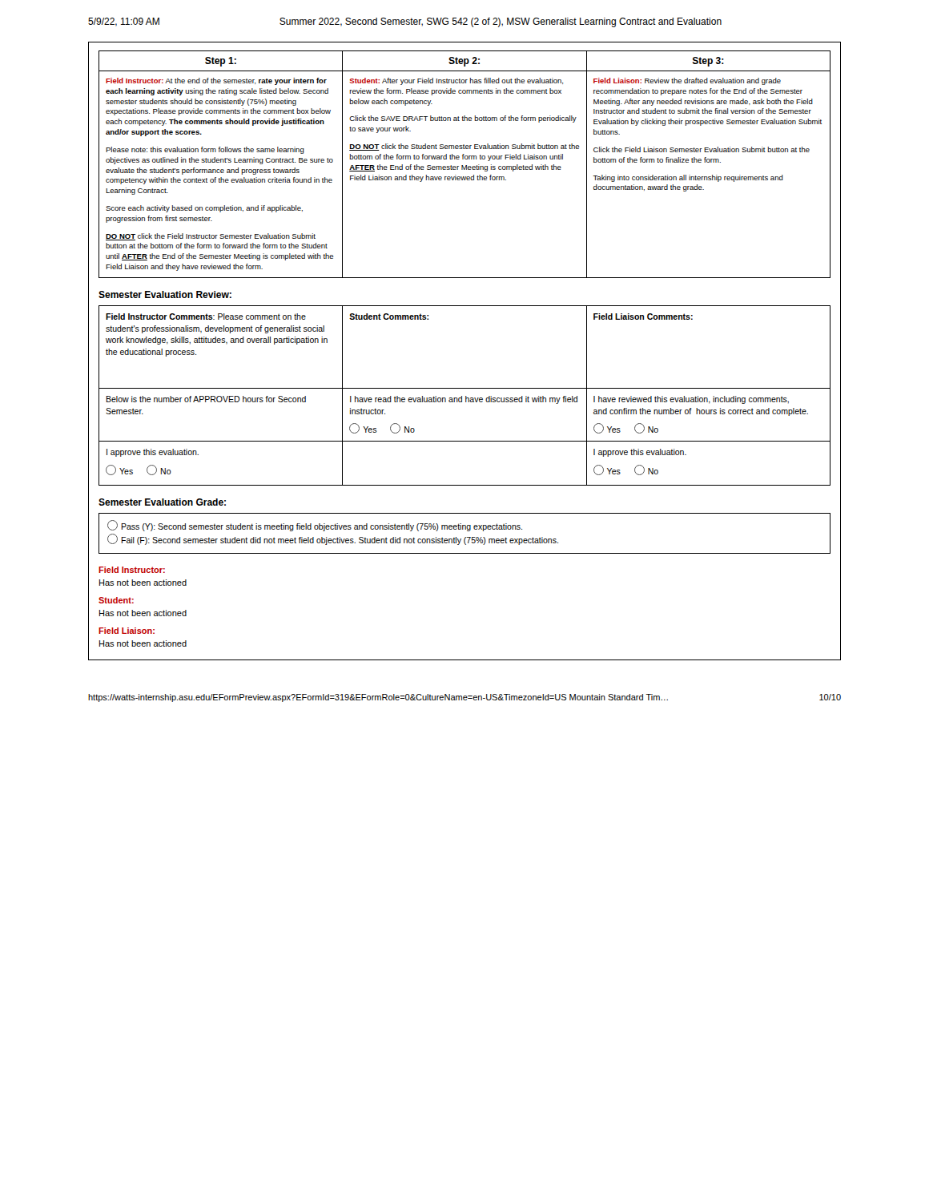5/9/22, 11:09 AM
Summer 2022, Second Semester, SWG 542 (2 of 2), MSW Generalist Learning Contract and Evaluation
| Step 1: | Step 2: | Step 3: |
| --- | --- | --- |
| Field Instructor: At the end of the semester, rate your intern for each learning activity using the rating scale listed below. Second semester students should be consistently (75%) meeting expectations. Please provide comments in the comment box below each competency. The comments should provide justification and/or support the scores. Please note: this evaluation form follows the same learning objectives as outlined in the student's Learning Contract. Be sure to evaluate the student's performance and progress towards competency within the context of the evaluation criteria found in the Learning Contract. Score each activity based on completion, and if applicable, progression from first semester. DO NOT click the Field Instructor Semester Evaluation Submit button at the bottom of the form to forward the form to the Student until AFTER the End of the Semester Meeting is completed with the Field Liaison and they have reviewed the form. | Student: After your Field Instructor has filled out the evaluation, review the form. Please provide comments in the comment box below each competency. Click the SAVE DRAFT button at the bottom of the form periodically to save your work. DO NOT click the Student Semester Evaluation Submit button at the bottom of the form to forward the form to your Field Liaison until AFTER the End of the Semester Meeting is completed with the Field Liaison and they have reviewed the form. | Field Liaison: Review the drafted evaluation and grade recommendation to prepare notes for the End of the Semester Meeting. After any needed revisions are made, ask both the Field Instructor and student to submit the final version of the Semester Evaluation by clicking their prospective Semester Evaluation Submit buttons. Click the Field Liaison Semester Evaluation Submit button at the bottom of the form to finalize the form. Taking into consideration all internship requirements and documentation, award the grade. |
Semester Evaluation Review:
| Field Instructor Comments : Please comment on the student's professionalism, development of generalist social work knowledge, skills, attitudes, and overall participation in the educational process. | Student Comments: | Field Liaison Comments: |
| Below is the number of APPROVED hours for Second Semester. | I have read the evaluation and have discussed it with my field instructor. Yes No | I have reviewed this evaluation, including comments, and confirm the number of hours is correct and complete. Yes No |
| I approve this evaluation. Yes No | | I approve this evaluation. Yes No |
Semester Evaluation Grade:
Pass (Y): Second semester student is meeting field objectives and consistently (75%) meeting expectations. Fail (F): Second semester student did not meet field objectives. Student did not consistently (75%) meet expectations.
Field Instructor:
Has not been actioned
Student:
Has not been actioned
Field Liaison:
Has not been actioned
https://watts-internship.asu.edu/EFormPreview.aspx?EFormId=319&EFormRole=0&CultureName=en-US&TimezoneId=US Mountain Standard Tim…
10/10